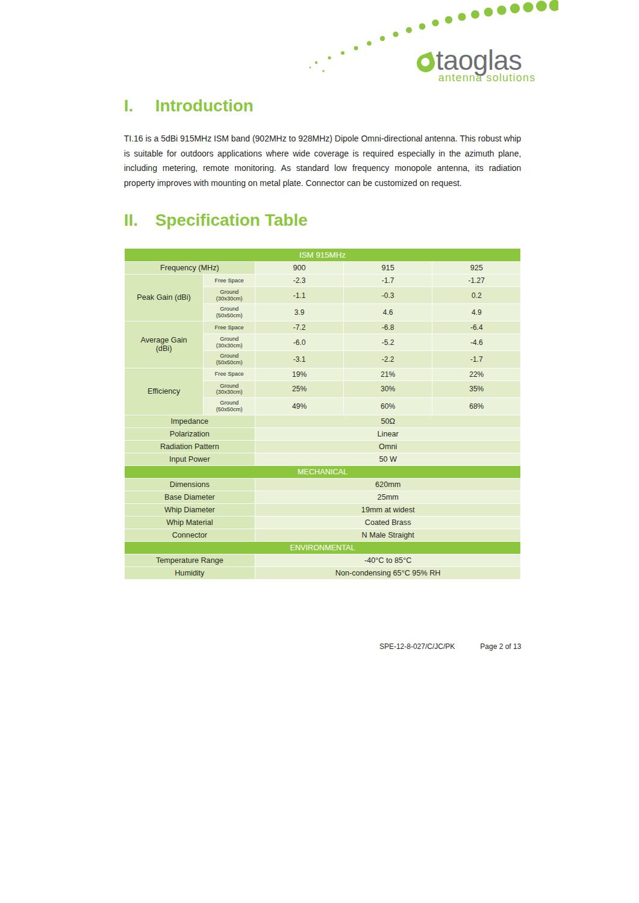taoglas
antenna solutions
I. Introduction
TI.16 is a 5dBi 915MHz ISM band (902MHz to 928MHz) Dipole Omni-directional antenna. This robust whip is suitable for outdoors applications where wide coverage is required especially in the azimuth plane, including metering, remote monitoring. As standard low frequency monopole antenna, its radiation property improves with mounting on metal plate. Connector can be customized on request.
II. Specification Table
| ISM 915MHz |
| Frequency (MHz) | 900 | 915 | 925 |
| Peak Gain (dBi) | Free Space | -2.3 | -1.7 | -1.27 |
| Ground (30x30cm) | -1.1 | -0.3 | 0.2 |
| Ground (50x50cm) | 3.9 | 4.6 | 4.9 |
| Average Gain (dBi) | Free Space | -7.2 | -6.8 | -6.4 |
| Ground (30x30cm) | -6.0 | -5.2 | -4.6 |
| Ground (50x50cm) | -3.1 | -2.2 | -1.7 |
| Efficiency | Free Space | 19% | 21% | 22% |
| Ground (30x30cm) | 25% | 30% | 35% |
| Ground (50x50cm) | 49% | 60% | 68% |
| Impedance | 50Ω |
| Polarization | Linear |
| Radiation Pattern | Omni |
| Input Power | 50 W |
| MECHANICAL |
| Dimensions | 620mm |
| Base Diameter | 25mm |
| Whip Diameter | 19mm at widest |
| Whip Material | Coated Brass |
| Connector | N Male Straight |
| ENVIRONMENTAL |
| Temperature Range | -40°C to 85°C |
| Humidity | Non-condensing 65°C 95% RH |
SPE-12-8-027/C/JC/PK Page 2 of 13